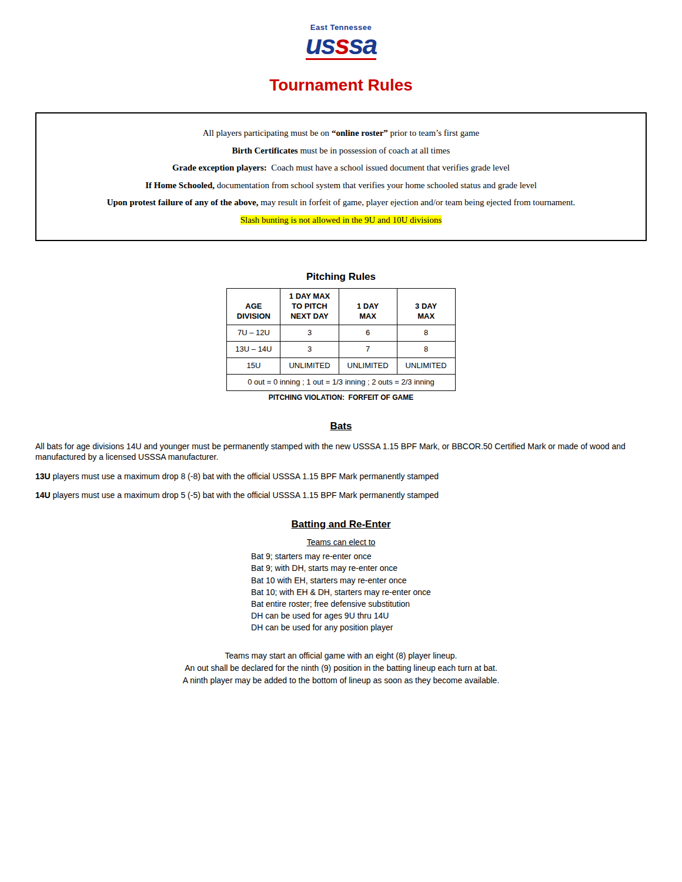East Tennessee
usssa
Tournament Rules
All players participating must be on “online roster” prior to team’s first game
Birth Certificates must be in possession of coach at all times
Grade exception players: Coach must have a school issued document that verifies grade level
If Home Schooled, documentation from school system that verifies your home schooled status and grade level
Upon protest failure of any of the above, may result in forfeit of game, player ejection and/or team being ejected from tournament.
Slash bunting is not allowed in the 9U and 10U divisions
Pitching Rules
| AGE DIVISION | 1 DAY MAX TO PITCH NEXT DAY | 1 DAY MAX | 3 DAY MAX |
| --- | --- | --- | --- |
| 7U – 12U | 3 | 6 | 8 |
| 13U – 14U | 3 | 7 | 8 |
| 15U | UNLIMITED | UNLIMITED | UNLIMITED |
| 0 out = 0 inning ; 1 out = 1/3 inning ; 2 outs = 2/3 inning |
PITCHING VIOLATION: FORFEIT OF GAME
Bats
All bats for age divisions 14U and younger must be permanently stamped with the new USSSA 1.15 BPF Mark, or BBCOR.50 Certified Mark or made of wood and manufactured by a licensed USSSA manufacturer.
13U players must use a maximum drop 8 (-8) bat with the official USSSA 1.15 BPF Mark permanently stamped
14U players must use a maximum drop 5 (-5) bat with the official USSSA 1.15 BPF Mark permanently stamped
Batting and Re-Enter
Teams can elect to
Bat 9; starters may re-enter once
Bat 9; with DH, starts may re-enter once
Bat 10 with EH, starters may re-enter once
Bat 10; with EH & DH, starters may re-enter once
Bat entire roster; free defensive substitution
DH can be used for ages 9U thru 14U
DH can be used for any position player
Teams may start an official game with an eight (8) player lineup.
An out shall be declared for the ninth (9) position in the batting lineup each turn at bat.
A ninth player may be added to the bottom of lineup as soon as they become available.